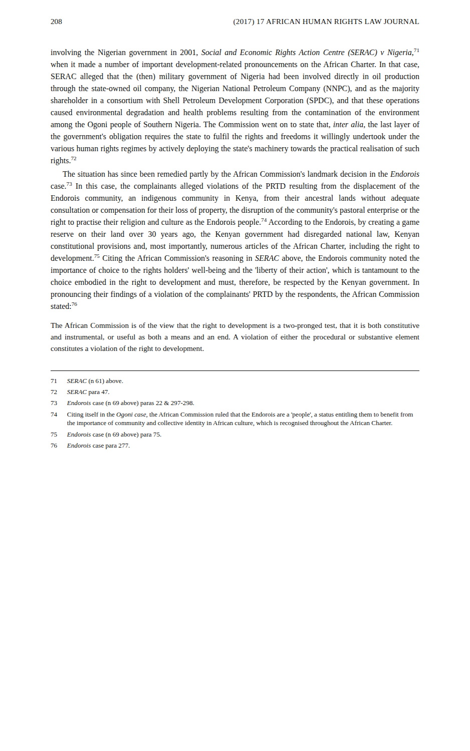208 (2017) 17 African Human Rights Law Journal
involving the Nigerian government in 2001, Social and Economic Rights Action Centre (SERAC) v Nigeria,71 when it made a number of important development-related pronouncements on the African Charter. In that case, SERAC alleged that the (then) military government of Nigeria had been involved directly in oil production through the state-owned oil company, the Nigerian National Petroleum Company (NNPC), and as the majority shareholder in a consortium with Shell Petroleum Development Corporation (SPDC), and that these operations caused environmental degradation and health problems resulting from the contamination of the environment among the Ogoni people of Southern Nigeria. The Commission went on to state that, inter alia, the last layer of the government's obligation requires the state to fulfil the rights and freedoms it willingly undertook under the various human rights regimes by actively deploying the state's machinery towards the practical realisation of such rights.72
The situation has since been remedied partly by the African Commission's landmark decision in the Endorois case.73 In this case, the complainants alleged violations of the PRTD resulting from the displacement of the Endorois community, an indigenous community in Kenya, from their ancestral lands without adequate consultation or compensation for their loss of property, the disruption of the community's pastoral enterprise or the right to practise their religion and culture as the Endorois people.74 According to the Endorois, by creating a game reserve on their land over 30 years ago, the Kenyan government had disregarded national law, Kenyan constitutional provisions and, most importantly, numerous articles of the African Charter, including the right to development.75 Citing the African Commission's reasoning in SERAC above, the Endorois community noted the importance of choice to the rights holders' well-being and the 'liberty of their action', which is tantamount to the choice embodied in the right to development and must, therefore, be respected by the Kenyan government. In pronouncing their findings of a violation of the complainants' PRTD by the respondents, the African Commission stated:76
The African Commission is of the view that the right to development is a two-pronged test, that it is both constitutive and instrumental, or useful as both a means and an end. A violation of either the procedural or substantive element constitutes a violation of the right to development.
71 SERAC (n 61) above.
72 SERAC para 47.
73 Endorois case (n 69 above) paras 22 & 297-298.
74 Citing itself in the Ogoni case, the African Commission ruled that the Endorois are a 'people', a status entitling them to benefit from the importance of community and collective identity in African culture, which is recognised throughout the African Charter.
75 Endorois case (n 69 above) para 75.
76 Endorois case para 277.